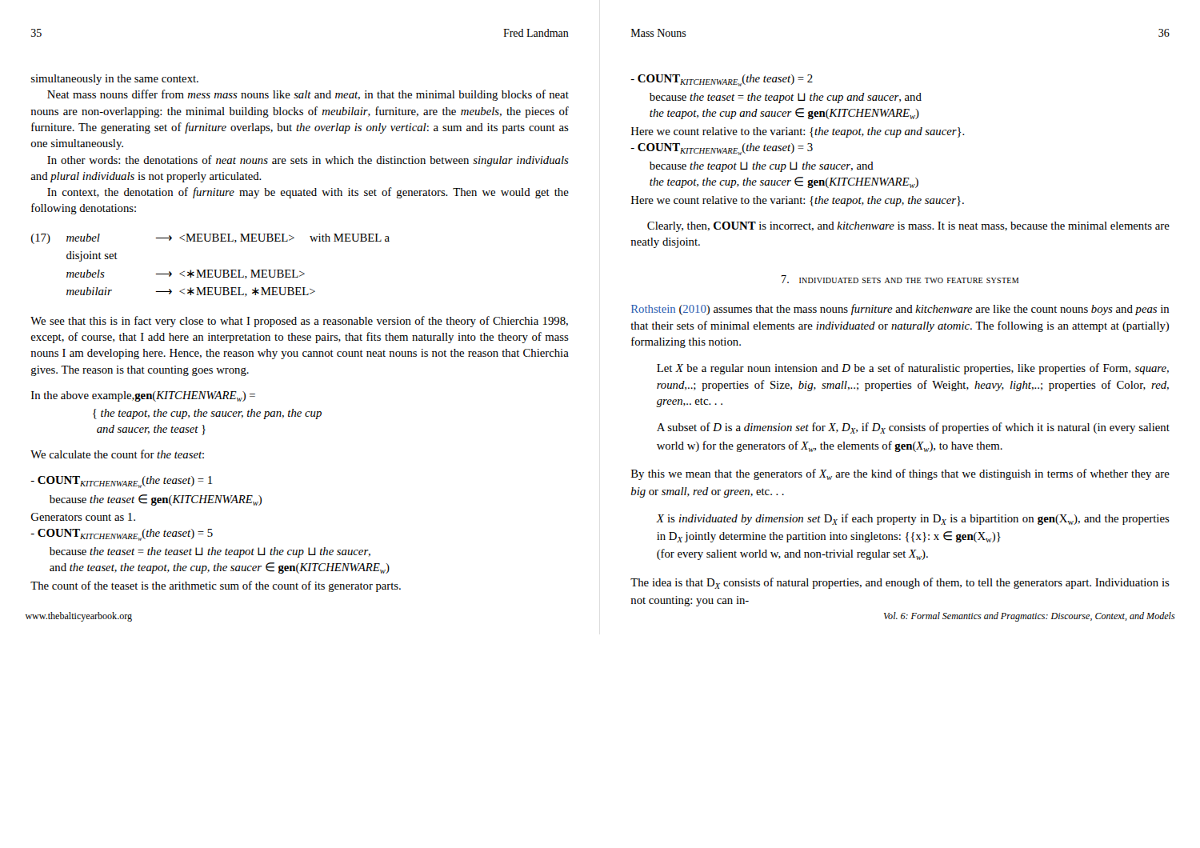35 Fred Landman
simultaneously in the same context.
Neat mass nouns differ from mess mass nouns like salt and meat, in that the minimal building blocks of neat nouns are non-overlapping: the minimal building blocks of meubilair, furniture, are the meubels, the pieces of furniture. The generating set of furniture overlaps, but the overlap is only vertical: a sum and its parts count as one simultaneously.
In other words: the denotations of neat nouns are sets in which the distinction between singular individuals and plural individuals is not properly articulated.
In context, the denotation of furniture may be equated with its set of generators. Then we would get the following denotations:
(17)
meubel
⟶ <MEUBEL, MEUBEL> with MEUBEL a
disjoint set
meubels
⟶ <∗MEUBEL, MEUBEL>
meubilair
⟶ <∗MEUBEL, ∗MEUBEL>
We see that this is in fact very close to what I proposed as a reasonable version of the theory of Chierchia 1998, except, of course, that I add here an interpretation to these pairs, that fits them naturally into the theory of mass nouns I am developing here. Hence, the reason why you cannot count neat nouns is not the reason that Chierchia gives. The reason is that counting goes wrong.
In the above example,gen(KITCHENWAREw) =
{ the teapot, the cup, the saucer, the pan, the cup
and saucer, the teaset }
We calculate the count for the teaset:
- COUNTKITCHENWAREw(the teaset) = 1
because the teaset ∈ gen(KITCHENWAREw)
Generators count as 1.
- COUNTKITCHENWAREw(the teaset) = 5
because the teaset = the teaset ⊔ the teapot ⊔ the cup ⊔ the saucer,
and the teaset, the teapot, the cup, the saucer ∈ gen(KITCHENWAREw)
The count of the teaset is the arithmetic sum of the count of its generator parts.
www.thebalticyearbook.org
Mass Nouns 36
- COUNTKITCHENWAREw(the teaset) = 2
because the teaset = the teapot ⊔ the cup and saucer, and
the teapot, the cup and saucer ∈ gen(KITCHENWAREw)
Here we count relative to the variant: {the teapot, the cup and saucer}.
- COUNTKITCHENWAREw(the teaset) = 3
because the teapot ⊔ the cup ⊔ the saucer, and
the teapot, the cup, the saucer ∈ gen(KITCHENWAREw)
Here we count relative to the variant: {the teapot, the cup, the saucer}.
Clearly, then, COUNT is incorrect, and kitchenware is mass. It is neat mass, because the minimal elements are neatly disjoint.
7. individuated sets and the two feature system
Rothstein (2010) assumes that the mass nouns furniture and kitchenware are like the count nouns boys and peas in that their sets of minimal elements are individuated or naturally atomic. The following is an attempt at (partially) formalizing this notion.
Let X be a regular noun intension and D be a set of naturalistic properties, like properties of Form, square, round,..; properties of Size, big, small,..; properties of Weight, heavy, light,..; properties of Color, red, green,.. etc. . .
A subset of D is a dimension set for X, DX, if DX consists of properties of which it is natural (in every salient world w) for the generators of Xw, the elements of gen(Xw), to have them.
By this we mean that the generators of Xw are the kind of things that we distinguish in terms of whether they are big or small, red or green, etc. . .
X is individuated by dimension set DX if each property in DX is a bipartition on gen(Xw), and the properties in DX jointly determine the partition into singletons: {{x}: x ∈ gen(Xw)}
(for every salient world w, and non-trivial regular set Xw).
The idea is that DX consists of natural properties, and enough of them, to tell the generators apart. Individuation is not counting: you can in-
Vol. 6: Formal Semantics and Pragmatics: Discourse, Context, and Models